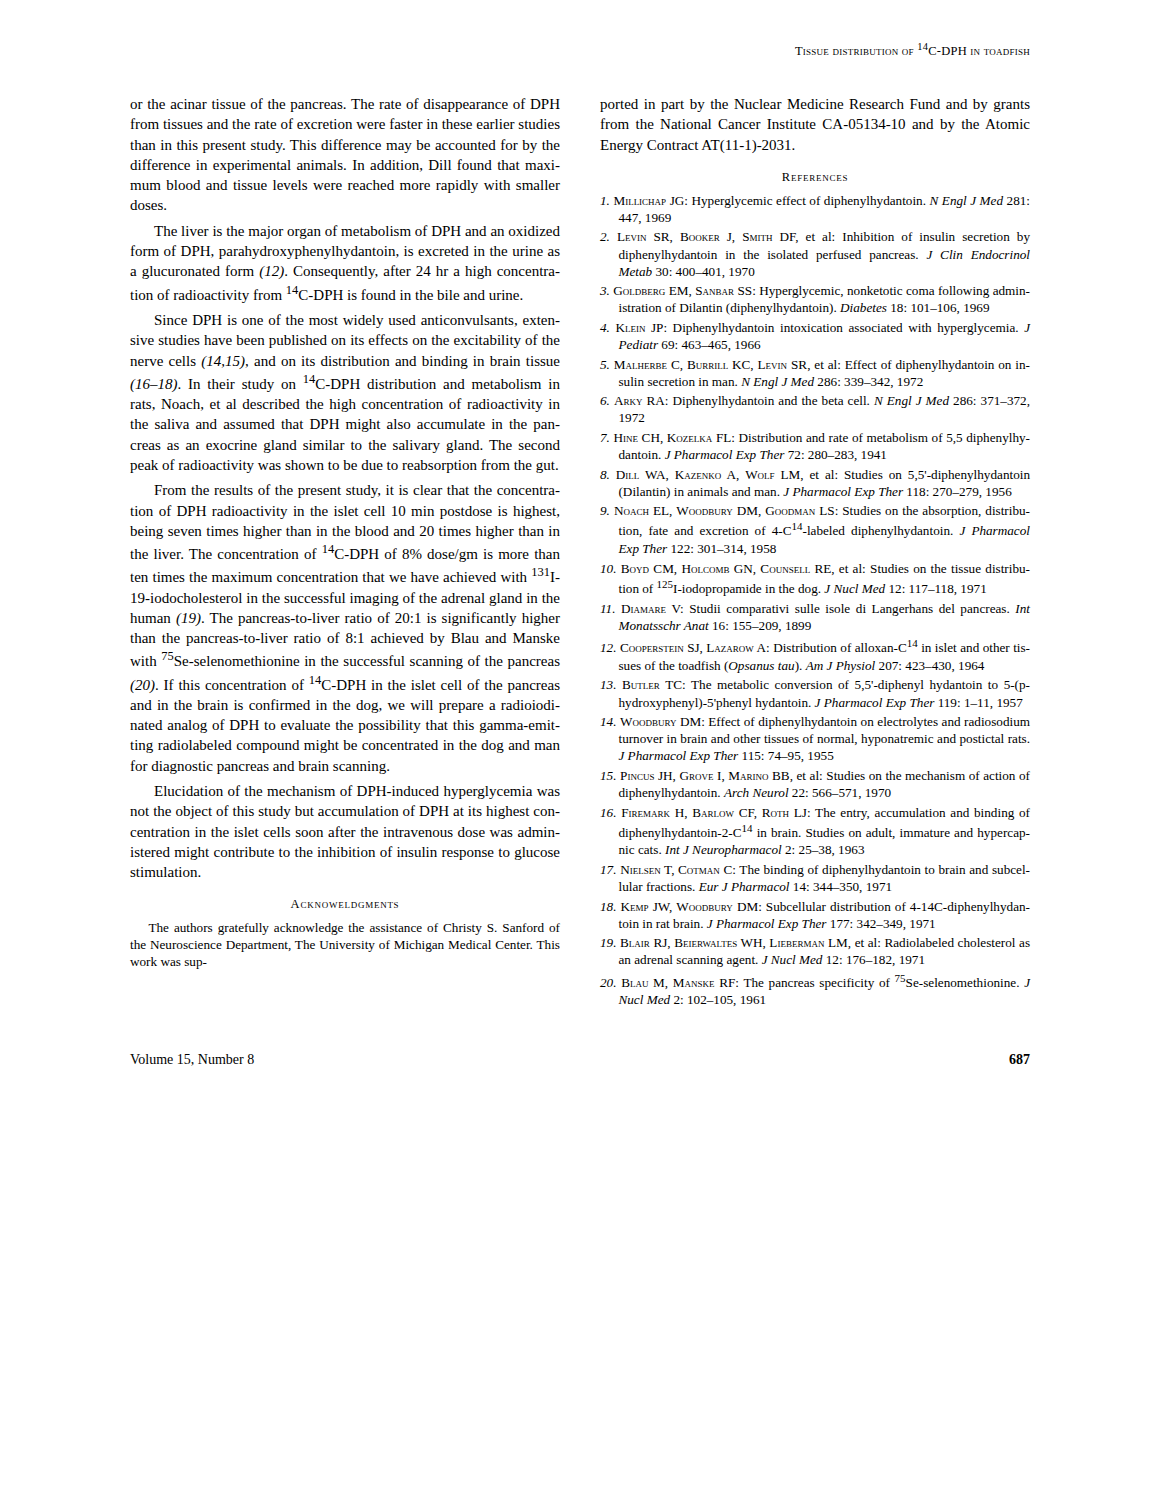Tissue distribution of 14C-DPH in toadfish
or the acinar tissue of the pancreas. The rate of disappearance of DPH from tissues and the rate of excretion were faster in these earlier studies than in this present study. This difference may be accounted for by the difference in experimental animals. In addition, Dill found that maximum blood and tissue levels were reached more rapidly with smaller doses.
The liver is the major organ of metabolism of DPH and an oxidized form of DPH, parahydroxyphenylhydantoin, is excreted in the urine as a glucuronated form (12). Consequently, after 24 hr a high concentration of radioactivity from 14C-DPH is found in the bile and urine.
Since DPH is one of the most widely used anticonvulsants, extensive studies have been published on its effects on the excitability of the nerve cells (14,15), and on its distribution and binding in brain tissue (16–18). In their study on 14C-DPH distribution and metabolism in rats, Noach, et al described the high concentration of radioactivity in the saliva and assumed that DPH might also accumulate in the pancreas as an exocrine gland similar to the salivary gland. The second peak of radioactivity was shown to be due to reabsorption from the gut.
From the results of the present study, it is clear that the concentration of DPH radioactivity in the islet cell 10 min postdose is highest, being seven times higher than in the blood and 20 times higher than in the liver. The concentration of 14C-DPH of 8% dose/gm is more than ten times the maximum concentration that we have achieved with 131I-19-iodocholesterol in the successful imaging of the adrenal gland in the human (19). The pancreas-to-liver ratio of 20:1 is significantly higher than the pancreas-to-liver ratio of 8:1 achieved by Blau and Manske with 75Se-selenomethionine in the successful scanning of the pancreas (20). If this concentration of 14C-DPH in the islet cell of the pancreas and in the brain is confirmed in the dog, we will prepare a radioiodinated analog of DPH to evaluate the possibility that this gamma-emitting radiolabeled compound might be concentrated in the dog and man for diagnostic pancreas and brain scanning.
Elucidation of the mechanism of DPH-induced hyperglycemia was not the object of this study but accumulation of DPH at its highest concentration in the islet cells soon after the intravenous dose was administered might contribute to the inhibition of insulin response to glucose stimulation.
Acknoweldgments
The authors gratefully acknowledge the assistance of Christy S. Sanford of the Neuroscience Department, The University of Michigan Medical Center. This work was sup-
ported in part by the Nuclear Medicine Research Fund and by grants from the National Cancer Institute CA-05134-10 and by the Atomic Energy Contract AT(11-1)-2031.
References
1. Millichap JG: Hyperglycemic effect of diphenylhydantoin. N Engl J Med 281: 447, 1969
2. Levin SR, Booker J, Smith DF, et al: Inhibition of insulin secretion by diphenylhydantoin in the isolated perfused pancreas. J Clin Endocrinol Metab 30: 400–401, 1970
3. Goldberg EM, Sanbar SS: Hyperglycemic, nonketotic coma following administration of Dilantin (diphenylhydantoin). Diabetes 18: 101–106, 1969
4. Klein JP: Diphenylhydantoin intoxication associated with hyperglycemia. J Pediatr 69: 463–465, 1966
5. Malherbe C, Burrill KC, Levin SR, et al: Effect of diphenylhydantoin on insulin secretion in man. N Engl J Med 286: 339–342, 1972
6. Arky RA: Diphenylhydantoin and the beta cell. N Engl J Med 286: 371–372, 1972
7. Hine CH, Kozelka FL: Distribution and rate of metabolism of 5,5 diphenylhydantoin. J Pharmacol Exp Ther 72: 280–283, 1941
8. Dill WA, Kazenko A, Wolf LM, et al: Studies on 5,5'-diphenylhydantoin (Dilantin) in animals and man. J Pharmacol Exp Ther 118: 270–279, 1956
9. Noach EL, Woodbury DM, Goodman LS: Studies on the absorption, distribution, fate and excretion of 4-C14-labeled diphenylhydantoin. J Pharmacol Exp Ther 122: 301–314, 1958
10. Boyd CM, Holcomb GN, Counsell RE, et al: Studies on the tissue distribution of 125I-iodopropamide in the dog. J Nucl Med 12: 117–118, 1971
11. Diamare V: Studii comparativi sulle isole di Langerhans del pancreas. Int Monatsschr Anat 16: 155–209, 1899
12. Cooperstein SJ, Lazarow A: Distribution of alloxan-C14 in islet and other tissues of the toadfish (Opsanus tau). Am J Physiol 207: 423–430, 1964
13. Butler TC: The metabolic conversion of 5,5'-diphenyl hydantoin to 5-(p-hydroxyphenyl)-5'phenyl hydantoin. J Pharmacol Exp Ther 119: 1–11, 1957
14. Woodbury DM: Effect of diphenylhydantoin on electrolytes and radiosodium turnover in brain and other tissues of normal, hyponatremic and postictal rats. J Pharmacol Exp Ther 115: 74–95, 1955
15. Pincus JH, Grove I, Marino BB, et al: Studies on the mechanism of action of diphenylhydantoin. Arch Neurol 22: 566–571, 1970
16. Firemark H, Barlow CF, Roth LJ: The entry, accumulation and binding of diphenylhydantoin-2-C14 in brain. Studies on adult, immature and hypercapnic cats. Int J Neuropharmacol 2: 25–38, 1963
17. Nielsen T, Cotman C: The binding of diphenylhydantoin to brain and subcellular fractions. Eur J Pharmacol 14: 344–350, 1971
18. Kemp JW, Woodbury DM: Subcellular distribution of 4-14C-diphenylhydantoin in rat brain. J Pharmacol Exp Ther 177: 342–349, 1971
19. Blair RJ, Beierwaltes WH, Lieberman LM, et al: Radiolabeled cholesterol as an adrenal scanning agent. J Nucl Med 12: 176–182, 1971
20. Blau M, Manske RF: The pancreas specificity of 75Se-selenomethionine. J Nucl Med 2: 102–105, 1961
Volume 15, Number 8
687